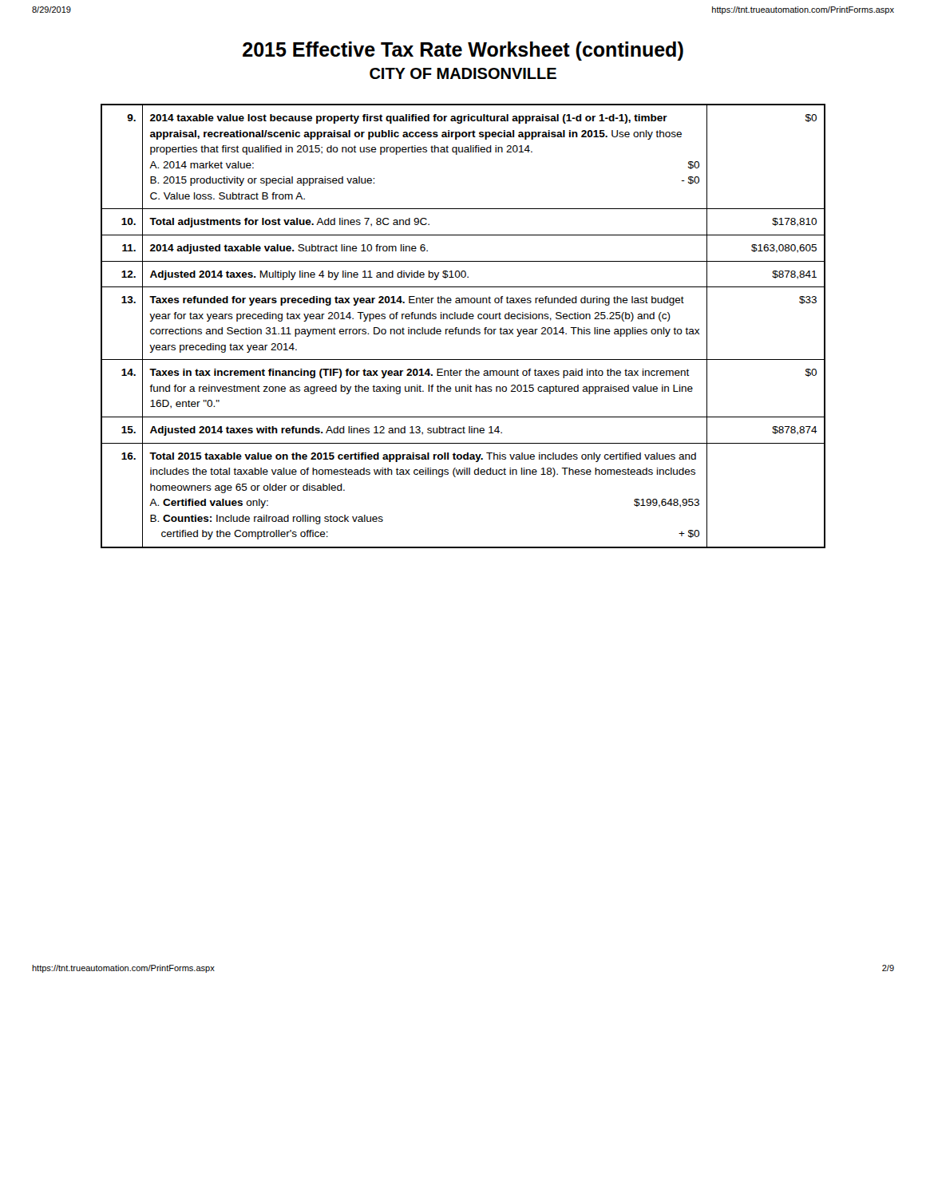8/29/2019 https://tnt.trueautomation.com/PrintForms.aspx
2015 Effective Tax Rate Worksheet (continued)
CITY OF MADISONVILLE
| 9. | 2014 taxable value lost because property first qualified for agricultural appraisal (1-d or 1-d-1), timber appraisal, recreational/scenic appraisal or public access airport special appraisal in 2015. Use only those properties that first qualified in 2015; do not use properties that qualified in 2014. A. 2014 market value: $0 B. 2015 productivity or special appraised value: - $0 C. Value loss. Subtract B from A. | $0 |
| 10. | Total adjustments for lost value. Add lines 7, 8C and 9C. | $178,810 |
| 11. | 2014 adjusted taxable value. Subtract line 10 from line 6. | $163,080,605 |
| 12. | Adjusted 2014 taxes. Multiply line 4 by line 11 and divide by $100. | $878,841 |
| 13. | Taxes refunded for years preceding tax year 2014. Enter the amount of taxes refunded during the last budget year for tax years preceding tax year 2014. Types of refunds include court decisions, Section 25.25(b) and (c) corrections and Section 31.11 payment errors. Do not include refunds for tax year 2014. This line applies only to tax years preceding tax year 2014. | $33 |
| 14. | Taxes in tax increment financing (TIF) for tax year 2014. Enter the amount of taxes paid into the tax increment fund for a reinvestment zone as agreed by the taxing unit. If the unit has no 2015 captured appraised value in Line 16D, enter "0." | $0 |
| 15. | Adjusted 2014 taxes with refunds. Add lines 12 and 13, subtract line 14. | $878,874 |
| 16. | Total 2015 taxable value on the 2015 certified appraisal roll today. This value includes only certified values and includes the total taxable value of homesteads with tax ceilings (will deduct in line 18). These homesteads includes homeowners age 65 or older or disabled. A. Certified values only: $199,648,953 B. Counties: Include railroad rolling stock values certified by the Comptroller's office: + $0 | |
https://tnt.trueautomation.com/PrintForms.aspx 2/9